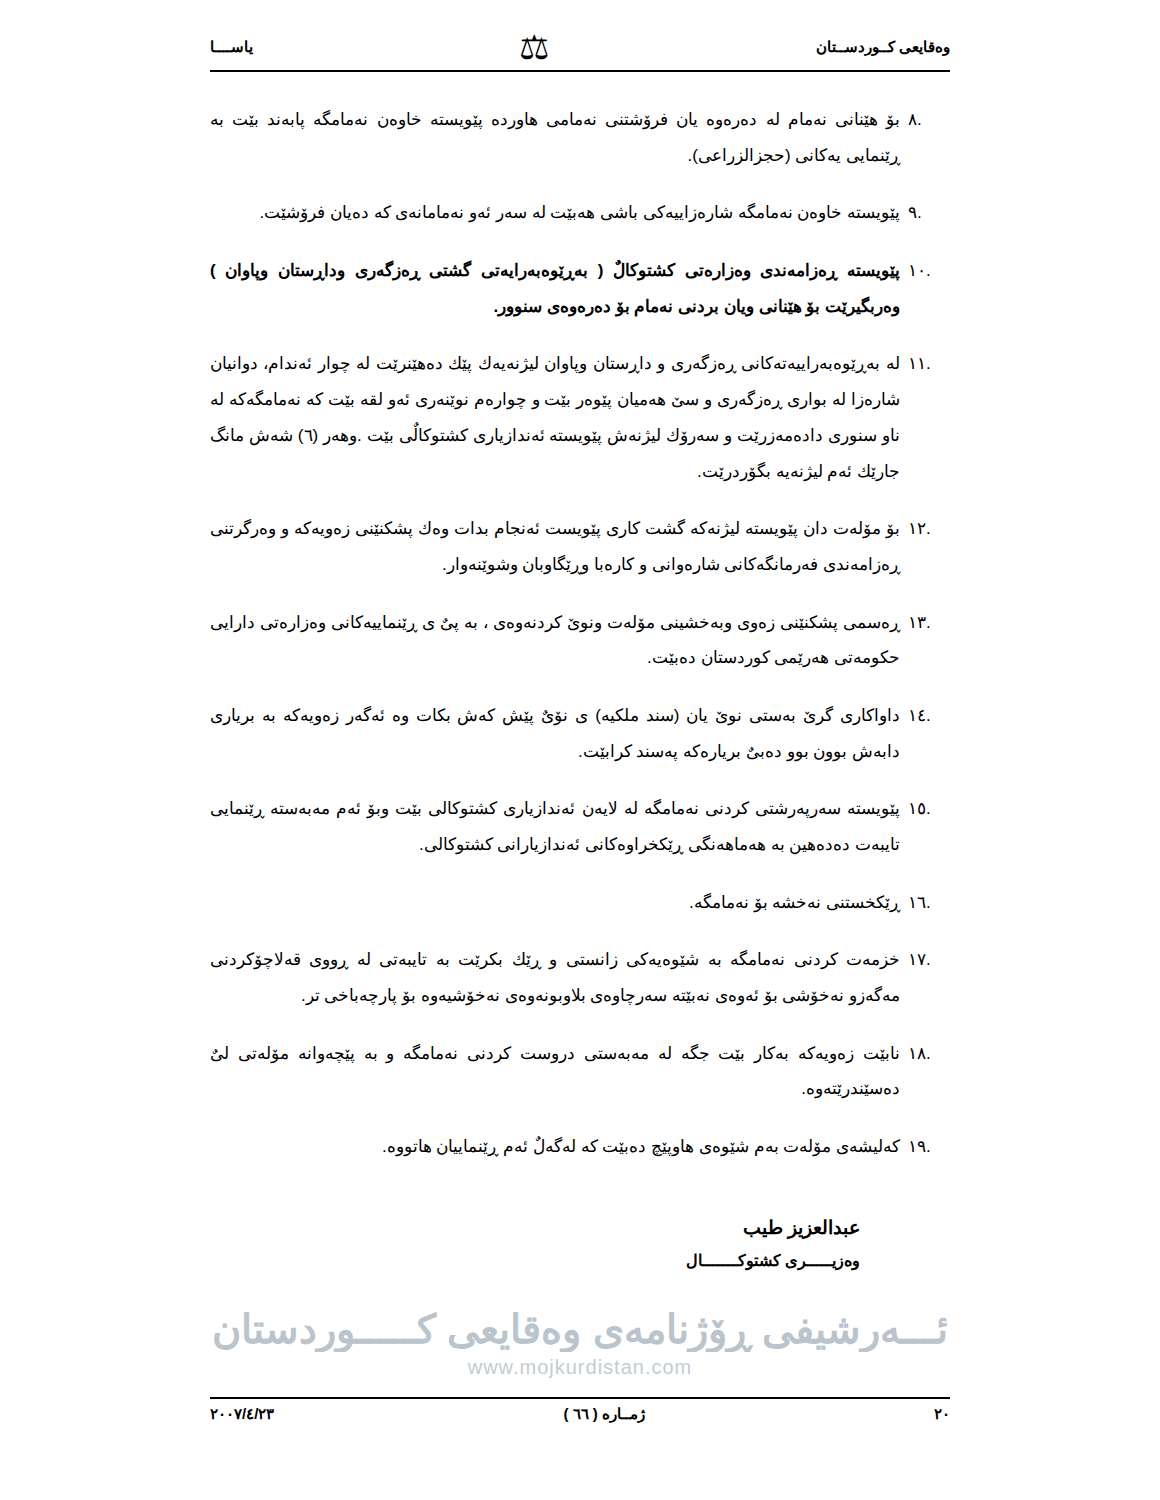وەقایعی کــوردســتان
⚖
یاســــا
.٨ بۆ هێنانی نەمام لە دەرەوە یان فرۆشتنی نەمامی هاوردە پێویستە خاوەن نەمامگە پابەند بێت بە ڕێنمایی یەکانی (حجزالزراعی).
.٩ پێویستە خاوەن نەمامگە شارەزاییەکی باشی هەبێت لە سەر ئەو نەمامانەی کە دەیان فرۆشێت.
.١٠ پێویستە ڕەزامەندی وەزارەتی کشتوکالٌ ( بەڕێوەبەرایەتی گشتی ڕەزگەری وداڕستان وپاوان ) وەربگیرێت بۆ هێنانی ویان بردنی نەمام بۆ دەرەوەی سنوور.
.١١ لە بەڕێوەبەراییەتەکانی ڕەزگەری و داڕستان وپاوان لیژنەیەك پێك دەهێنرێت لە چوار ئەندام، دوانیان شارەزا لە بواری ڕەزگەری و سێ هەمیان پێوەر بێت و چوارەم نوێنەری ئەو لقە بێت کە نەمامگەکە لە ناو سنوری دادەمەزرێت و سەرۆك لیژنەش پێویستە ئەندازیاری کشتوکالٌی بێت .وهەر (٦) شەش مانگ جارێك ئەم لیژنەیە بگۆردرێت.
.١٢ بۆ مۆلەت دان پێویستە لیژنەکە گشت کاری پێویست ئەنجام بدات وەك پشکنێنی زەویەکە و وەرگرتنی ڕەزامەندی فەرمانگەکانی شارەوانی و کارەبا وڕێگاوبان وشوێنەوار.
.١٣ ڕەسمی پشکنێنی زەوی وبەخشینی مۆلەت ونوێ کردنەوەی ، بە پیٌ ی ڕێنماییەکانی وەزارەتی دارایی حکومەتی هەرێمی کوردستان دەبێت.
.١٤ داواکاری گرێ بەستی نوێ یان (سند ملکیە) ی نۆیٌ پێش کەش بکات وە ئەگەر زەویەکە بە بریاری دابەش بوون بوو دەبیٌ بریارەکە پەسند کرابێت.
.١٥ پێویستە سەرپەرشتی کردنی نەمامگە لە لایەن ئەندازیاری کشتوکالی بێت وبۆ ئەم مەبەستە ڕێنمایی تایبەت دەدەهین بە هەماهەنگی ڕێکخراوەکانی ئەندازیارانی کشتوکالی.
.١٦ ڕێکخستنی نەخشە بۆ نەمامگە.
.١٧ خزمەت کردنی نەمامگە بە شێوەیەکی زانستی و ڕێك بکرێت بە تایبەتی لە ڕووی قەلاچۆکردنی مەگەزو نەخۆشی بۆ ئەوەی نەبێتە سەرچاوەی بلاوبونەوەی نەخۆشیەوە بۆ پارچەباخی تر.
.١٨ نابێت زەویەکە بەکار بێت جگە لە مەبەستی دروست کردنی نەمامگە و بە پێچەوانە مۆلەتی لیٌ دەسێندرێتەوە.
.١٩ کەلیشەی مۆلەت بەم شێوەی هاوپێچ دەبێت کە لەگەلٌ ئەم ڕێنماییان هاتووە.
عبدالعزیز طیب
وەزیـــــری کشتوکـــــــال
ئـــەرشیفی ڕۆژنامەی وەقایعی کـــــوردستان
www.mojkurdistan.com
٢٠
ژمــارە ( ٦٦ )
٢٠٠٧/٤/٢٣